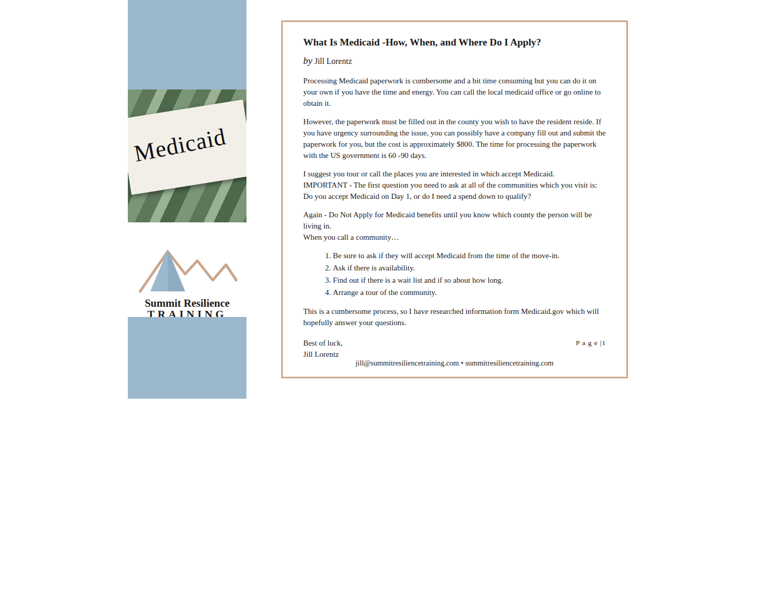Medicaid
Summit Resilience TRAINING
Dementia Education for Caregivers
What Is Medicaid -How, When, and Where Do I Apply?
by Jill Lorentz
Processing Medicaid paperwork is cumbersome and a bit time consuming but you can do it on your own if you have the time and energy. You can call the local medicaid office or go online to obtain it.
However, the paperwork must be filled out in the county you wish to have the resident reside. If you have urgency surrounding the issue, you can possibly have a company fill out and submit the paperwork for you, but the cost is approximately $800. The time for processing the paperwork with the US government is 60 -90 days.
I suggest you tour or call the places you are interested in which accept Medicaid.
IMPORTANT - The first question you need to ask at all of the communities which you visit is:
Do you accept Medicaid on Day 1, or do I need a spend down to qualify?
Again - Do Not Apply for Medicaid benefits until you know which county the person will be living in.
When you call a community…
Be sure to ask if they will accept Medicaid from the time of the move-in.
Ask if there is availability.
Find out if there is a wait list and if so about how long.
Arrange a tour of the community.
This is a cumbersome process, so I have researched information form Medicaid.gov which will hopefully answer your questions.
Best of luck,
Jill Lorentz
P a g e |1
jill@summitresiliencetraining.com • summitresiliencetraining.com